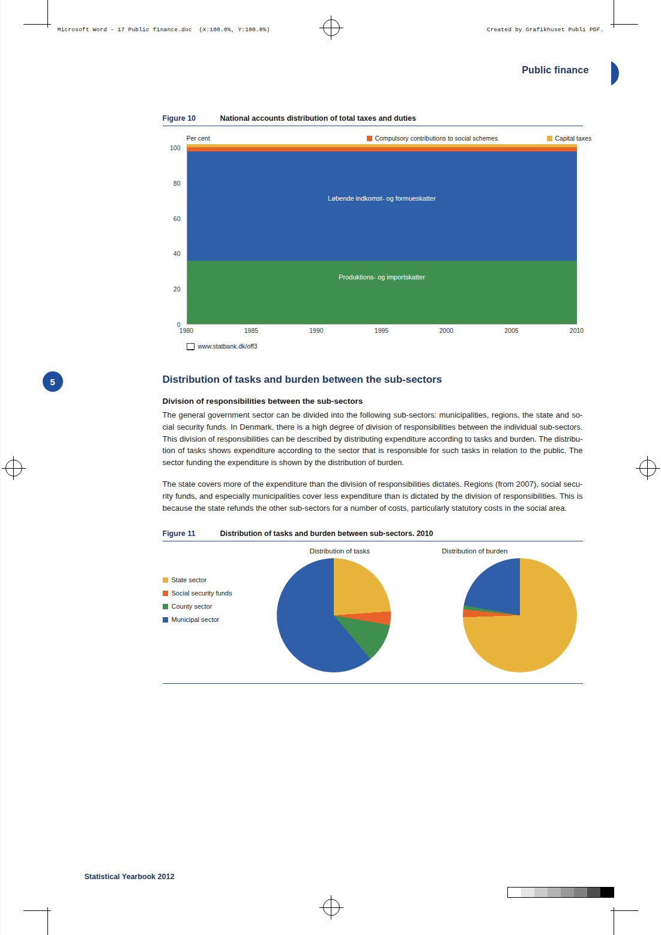Microsoft Word - 17 Public finance.doc (X:100.0%, Y:100.0%) Created by Grafikhuset Publi PDF.
Public finance
Figure 10 National accounts distribution of total taxes and duties
Per cent
Compulsory contributions to social schemes
Capital taxes
100 80 60 40 20 0
Løbende indkomst- og formueskatter
Produktions- og importskatter
1980 1985 1990 1995 2000 2005 2010
www.statbank.dk/off3
5
Distribution of tasks and burden between the sub-sectors
Division of responsibilities between the sub-sectors
The general government sector can be divided into the following sub-sectors: municipalities, regions, the state and social security funds. In Denmark, there is a high degree of division of responsibilities between the individual sub-sectors. This division of responsibilities can be described by distributing expenditure according to tasks and burden. The distribution of tasks shows expenditure according to the sector that is responsible for such tasks in relation to the public. The sector funding the expenditure is shown by the distribution of burden.
The state covers more of the expenditure than the division of responsibilities dictates. Regions (from 2007), social security funds, and especially municipalities cover less expenditure than is dictated by the division of responsibilities. This is because the state refunds the other sub-sectors for a number of costs, particularly statutory costs in the social area.
Figure 11 Distribution of tasks and burden between sub-sectors. 2010
Distribution of tasks Distribution of burden
State sector
Social security funds
County sector
Municipal sector
Statistical Yearbook 2012